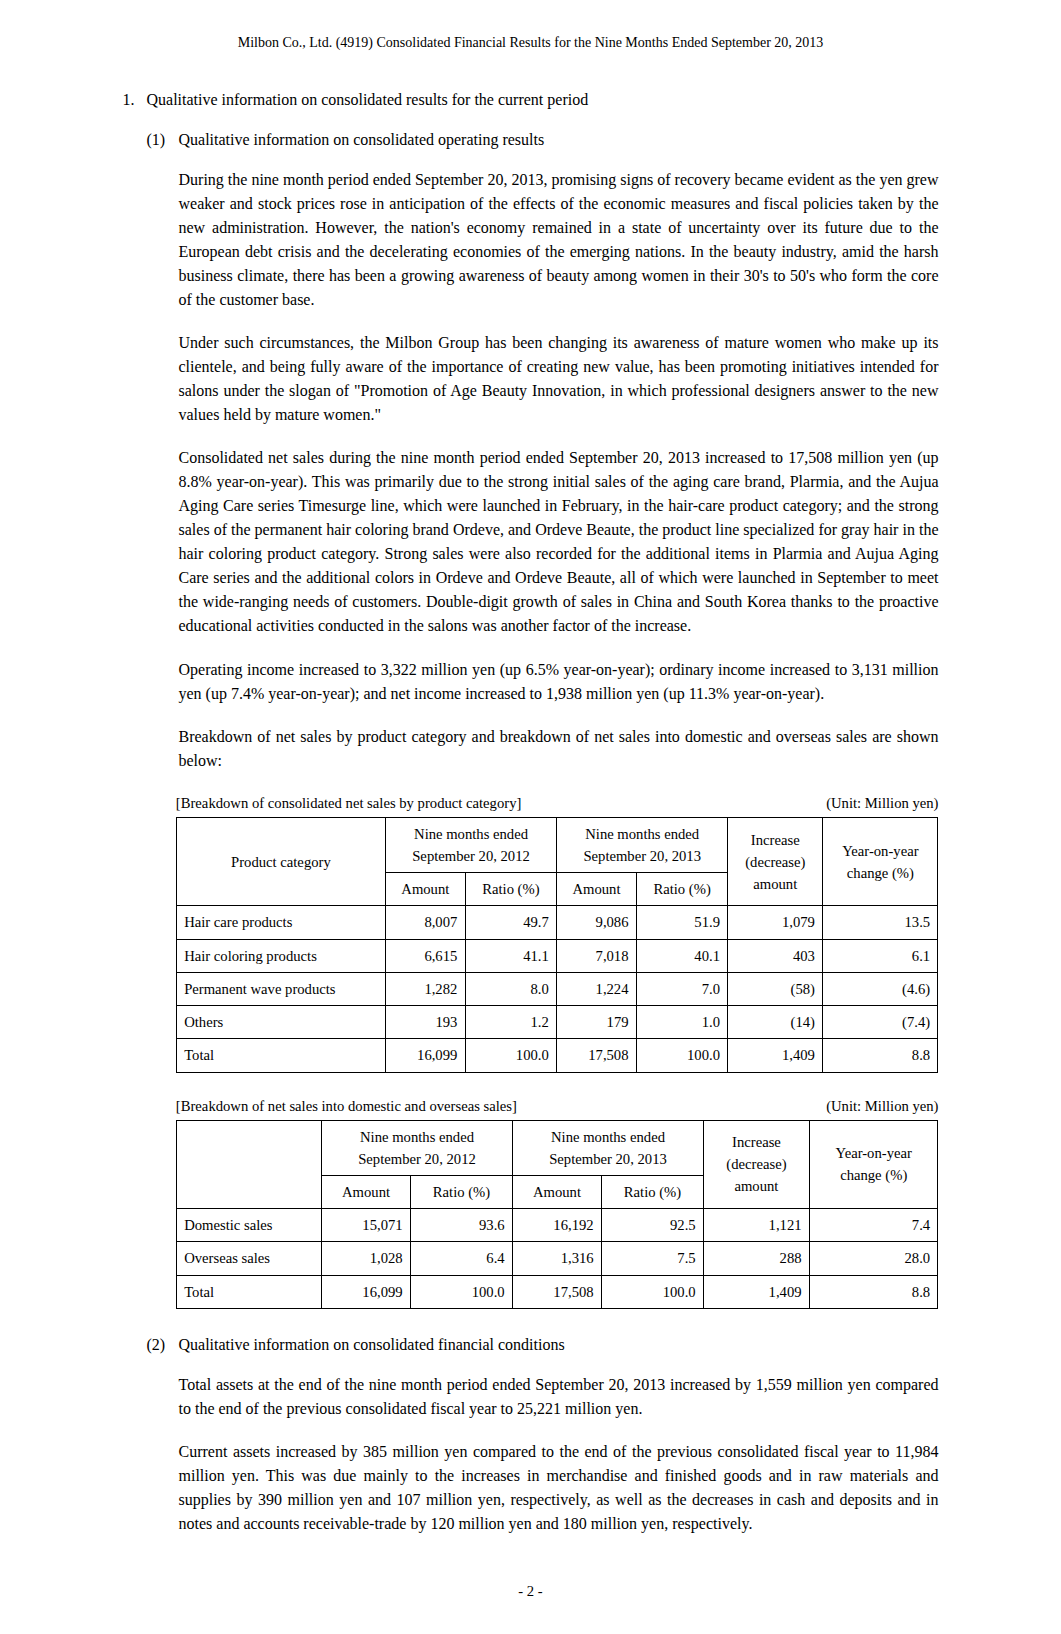Milbon Co., Ltd. (4919) Consolidated Financial Results for the Nine Months Ended September 20, 2013
1. Qualitative information on consolidated results for the current period
(1) Qualitative information on consolidated operating results
During the nine month period ended September 20, 2013, promising signs of recovery became evident as the yen grew weaker and stock prices rose in anticipation of the effects of the economic measures and fiscal policies taken by the new administration. However, the nation's economy remained in a state of uncertainty over its future due to the European debt crisis and the decelerating economies of the emerging nations. In the beauty industry, amid the harsh business climate, there has been a growing awareness of beauty among women in their 30's to 50's who form the core of the customer base.
Under such circumstances, the Milbon Group has been changing its awareness of mature women who make up its clientele, and being fully aware of the importance of creating new value, has been promoting initiatives intended for salons under the slogan of "Promotion of Age Beauty Innovation, in which professional designers answer to the new values held by mature women."
Consolidated net sales during the nine month period ended September 20, 2013 increased to 17,508 million yen (up 8.8% year-on-year). This was primarily due to the strong initial sales of the aging care brand, Plarmia, and the Aujua Aging Care series Timesurge line, which were launched in February, in the hair-care product category; and the strong sales of the permanent hair coloring brand Ordeve, and Ordeve Beaute, the product line specialized for gray hair in the hair coloring product category. Strong sales were also recorded for the additional items in Plarmia and Aujua Aging Care series and the additional colors in Ordeve and Ordeve Beaute, all of which were launched in September to meet the wide-ranging needs of customers. Double-digit growth of sales in China and South Korea thanks to the proactive educational activities conducted in the salons was another factor of the increase.
Operating income increased to 3,322 million yen (up 6.5% year-on-year); ordinary income increased to 3,131 million yen (up 7.4% year-on-year); and net income increased to 1,938 million yen (up 11.3% year-on-year).
Breakdown of net sales by product category and breakdown of net sales into domestic and overseas sales are shown below:
[Breakdown of consolidated net sales by product category] (Unit: Million yen)
| Product category | Nine months ended September 20, 2012 | Nine months ended September 20, 2013 | Increase (decrease) amount | Year-on-year change (%) |
| --- | --- | --- | --- | --- |
| Amount | Ratio (%) | Amount | Ratio (%) |
| Hair care products | 8,007 | 49.7 | 9,086 | 51.9 | 1,079 | 13.5 |
| Hair coloring products | 6,615 | 41.1 | 7,018 | 40.1 | 403 | 6.1 |
| Permanent wave products | 1,282 | 8.0 | 1,224 | 7.0 | (58) | (4.6) |
| Others | 193 | 1.2 | 179 | 1.0 | (14) | (7.4) |
| Total | 16,099 | 100.0 | 17,508 | 100.0 | 1,409 | 8.8 |
[Breakdown of net sales into domestic and overseas sales] (Unit: Million yen)
| | Nine months ended September 20, 2012 | Nine months ended September 20, 2013 | Increase (decrease) amount | Year-on-year change (%) |
| --- | --- | --- | --- | --- |
| Amount | Ratio (%) | Amount | Ratio (%) |
| Domestic sales | 15,071 | 93.6 | 16,192 | 92.5 | 1,121 | 7.4 |
| Overseas sales | 1,028 | 6.4 | 1,316 | 7.5 | 288 | 28.0 |
| Total | 16,099 | 100.0 | 17,508 | 100.0 | 1,409 | 8.8 |
(2) Qualitative information on consolidated financial conditions
Total assets at the end of the nine month period ended September 20, 2013 increased by 1,559 million yen compared to the end of the previous consolidated fiscal year to 25,221 million yen.
Current assets increased by 385 million yen compared to the end of the previous consolidated fiscal year to 11,984 million yen. This was due mainly to the increases in merchandise and finished goods and in raw materials and supplies by 390 million yen and 107 million yen, respectively, as well as the decreases in cash and deposits and in notes and accounts receivable-trade by 120 million yen and 180 million yen, respectively.
- 2 -